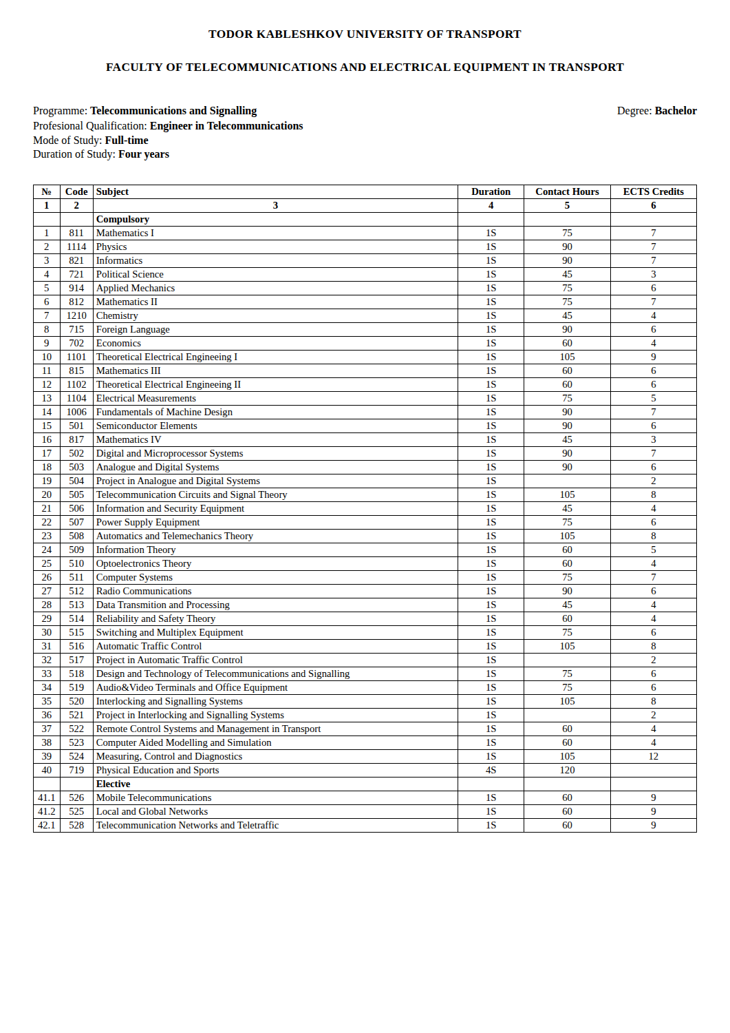TODOR KABLESHKOV UNIVERSITY OF TRANSPORT
FACULTY OF TELECOMMUNICATIONS AND ELECTRICAL EQUIPMENT IN TRANSPORT
Programme: Telecommunications and Signalling
Degree: Bachelor
Profesional Qualification: Engineer in Telecommunications
Mode of Study: Full-time
Duration of Study: Four years
| № | Code | Subject | Duration | Contact Hours | ECTS Credits |
| --- | --- | --- | --- | --- | --- |
| 1 | 2 | 3 | 4 | 5 | 6 |
| | | Compulsory | | | |
| 1 | 811 | Mathematics I | 1S | 75 | 7 |
| 2 | 1114 | Physics | 1S | 90 | 7 |
| 3 | 821 | Informatics | 1S | 90 | 7 |
| 4 | 721 | Political Science | 1S | 45 | 3 |
| 5 | 914 | Applied Mechanics | 1S | 75 | 6 |
| 6 | 812 | Mathematics II | 1S | 75 | 7 |
| 7 | 1210 | Chemistry | 1S | 45 | 4 |
| 8 | 715 | Foreign Language | 1S | 90 | 6 |
| 9 | 702 | Economics | 1S | 60 | 4 |
| 10 | 1101 | Theoretical Electrical Engineeing I | 1S | 105 | 9 |
| 11 | 815 | Mathematics III | 1S | 60 | 6 |
| 12 | 1102 | Theoretical Electrical Engineeing II | 1S | 60 | 6 |
| 13 | 1104 | Electrical Measurements | 1S | 75 | 5 |
| 14 | 1006 | Fundamentals of Machine Design | 1S | 90 | 7 |
| 15 | 501 | Semiconductor Elements | 1S | 90 | 6 |
| 16 | 817 | Mathematics IV | 1S | 45 | 3 |
| 17 | 502 | Digital and Microprocessor Systems | 1S | 90 | 7 |
| 18 | 503 | Analogue and Digital Systems | 1S | 90 | 6 |
| 19 | 504 | Project in Analogue and Digital Systems | 1S | | 2 |
| 20 | 505 | Telecommunication Circuits and Signal Theory | 1S | 105 | 8 |
| 21 | 506 | Information and Security Equipment | 1S | 45 | 4 |
| 22 | 507 | Power Supply Equipment | 1S | 75 | 6 |
| 23 | 508 | Automatics and Telemechanics Theory | 1S | 105 | 8 |
| 24 | 509 | Information Theory | 1S | 60 | 5 |
| 25 | 510 | Optoelectronics Theory | 1S | 60 | 4 |
| 26 | 511 | Computer Systems | 1S | 75 | 7 |
| 27 | 512 | Radio Communications | 1S | 90 | 6 |
| 28 | 513 | Data Transmition and Processing | 1S | 45 | 4 |
| 29 | 514 | Reliability and Safety Theory | 1S | 60 | 4 |
| 30 | 515 | Switching and Multiplex Equipment | 1S | 75 | 6 |
| 31 | 516 | Automatic Traffic Control | 1S | 105 | 8 |
| 32 | 517 | Project in Automatic Traffic Control | 1S | | 2 |
| 33 | 518 | Design and Technology of Telecommunications and Signalling | 1S | 75 | 6 |
| 34 | 519 | Audio&Video Terminals and Office Equipment | 1S | 75 | 6 |
| 35 | 520 | Interlocking and Signalling Systems | 1S | 105 | 8 |
| 36 | 521 | Project in Interlocking and Signalling Systems | 1S | | 2 |
| 37 | 522 | Remote Control Systems and Management in Transport | 1S | 60 | 4 |
| 38 | 523 | Computer Aided Modelling and Simulation | 1S | 60 | 4 |
| 39 | 524 | Measuring, Control and Diagnostics | 1S | 105 | 12 |
| 40 | 719 | Physical Education and Sports | 4S | 120 | |
| | | Elective | | | |
| 41.1 | 526 | Mobile Telecommunications | 1S | 60 | 9 |
| 41.2 | 525 | Local and Global Networks | 1S | 60 | 9 |
| 42.1 | 528 | Telecommunication Networks and Teletraffic | 1S | 60 | 9 |